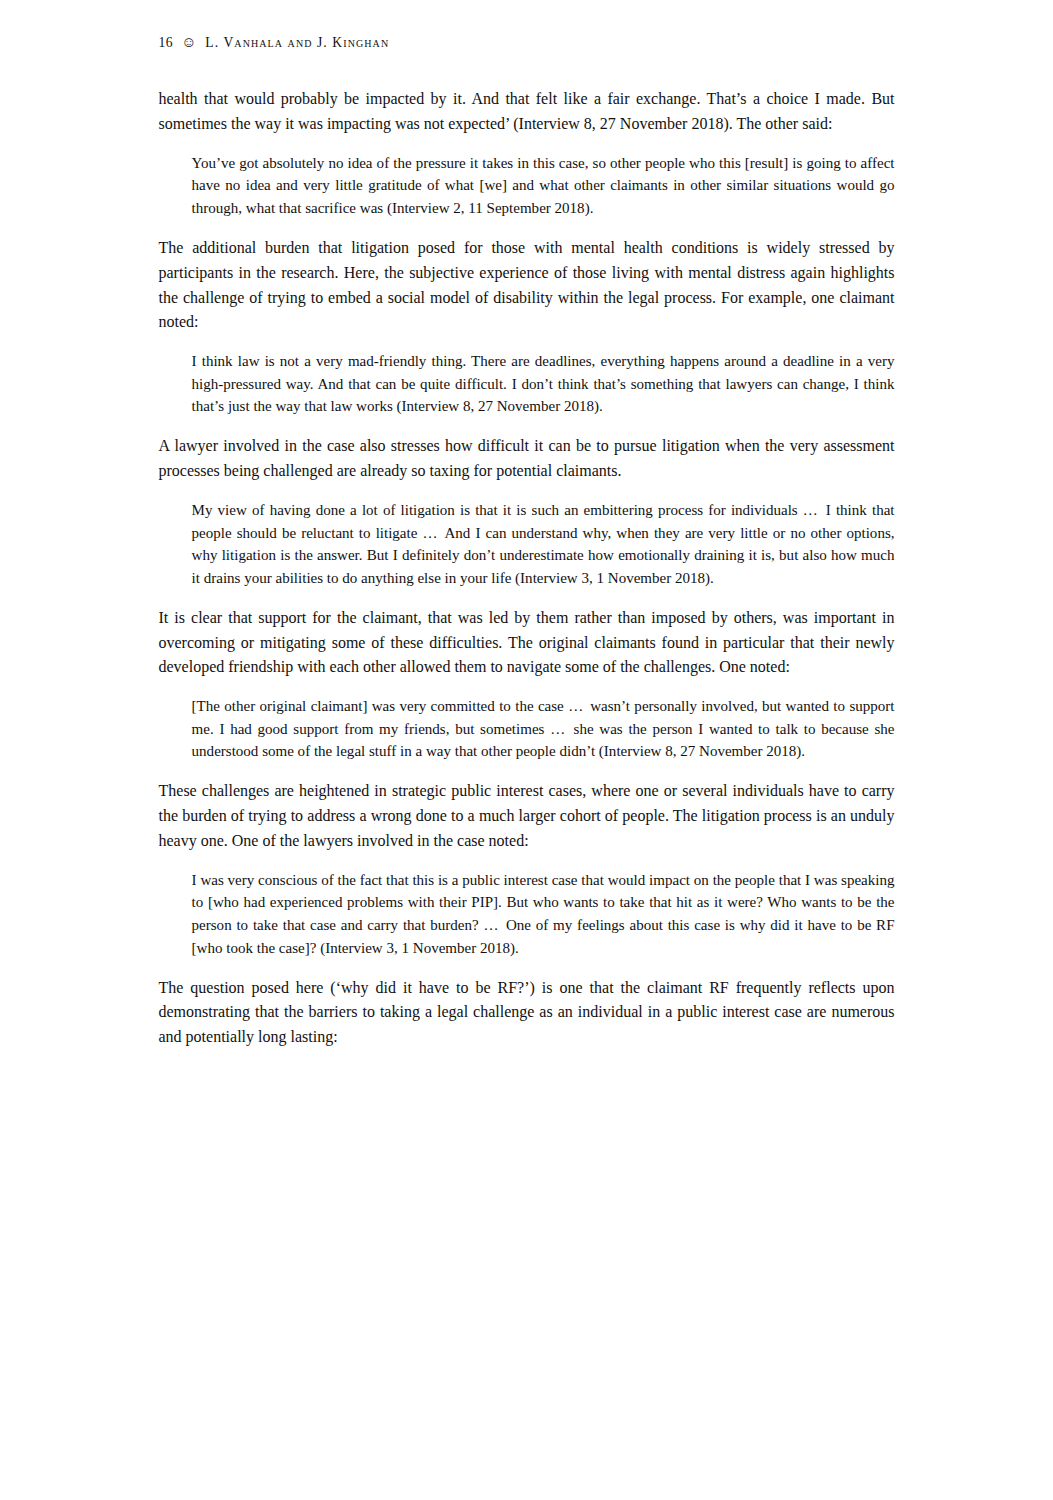16 ☺ L. Vanhala and J. Kinghan
health that would probably be impacted by it. And that felt like a fair exchange. That’s a choice I made. But sometimes the way it was impacting was not expected’ (Interview 8, 27 November 2018). The other said:
You’ve got absolutely no idea of the pressure it takes in this case, so other people who this [result] is going to affect have no idea and very little gratitude of what [we] and what other claimants in other similar situations would go through, what that sacrifice was (Interview 2, 11 September 2018).
The additional burden that litigation posed for those with mental health conditions is widely stressed by participants in the research. Here, the subjective experience of those living with mental distress again highlights the challenge of trying to embed a social model of disability within the legal process. For example, one claimant noted:
I think law is not a very mad-friendly thing. There are deadlines, everything happens around a deadline in a very high-pressured way. And that can be quite difficult. I don’t think that’s something that lawyers can change, I think that’s just the way that law works (Interview 8, 27 November 2018).
A lawyer involved in the case also stresses how difficult it can be to pursue litigation when the very assessment processes being challenged are already so taxing for potential claimants.
My view of having done a lot of litigation is that it is such an embittering process for individuals … I think that people should be reluctant to litigate … And I can understand why, when they are very little or no other options, why litigation is the answer. But I definitely don’t underestimate how emotionally draining it is, but also how much it drains your abilities to do anything else in your life (Interview 3, 1 November 2018).
It is clear that support for the claimant, that was led by them rather than imposed by others, was important in overcoming or mitigating some of these difficulties. The original claimants found in particular that their newly developed friendship with each other allowed them to navigate some of the challenges. One noted:
[The other original claimant] was very committed to the case … wasn’t personally involved, but wanted to support me. I had good support from my friends, but sometimes … she was the person I wanted to talk to because she understood some of the legal stuff in a way that other people didn’t (Interview 8, 27 November 2018).
These challenges are heightened in strategic public interest cases, where one or several individuals have to carry the burden of trying to address a wrong done to a much larger cohort of people. The litigation process is an unduly heavy one. One of the lawyers involved in the case noted:
I was very conscious of the fact that this is a public interest case that would impact on the people that I was speaking to [who had experienced problems with their PIP]. But who wants to take that hit as it were? Who wants to be the person to take that case and carry that burden? … One of my feelings about this case is why did it have to be RF [who took the case]? (Interview 3, 1 November 2018).
The question posed here (‘why did it have to be RF?’) is one that the claimant RF frequently reflects upon demonstrating that the barriers to taking a legal challenge as an individual in a public interest case are numerous and potentially long lasting: